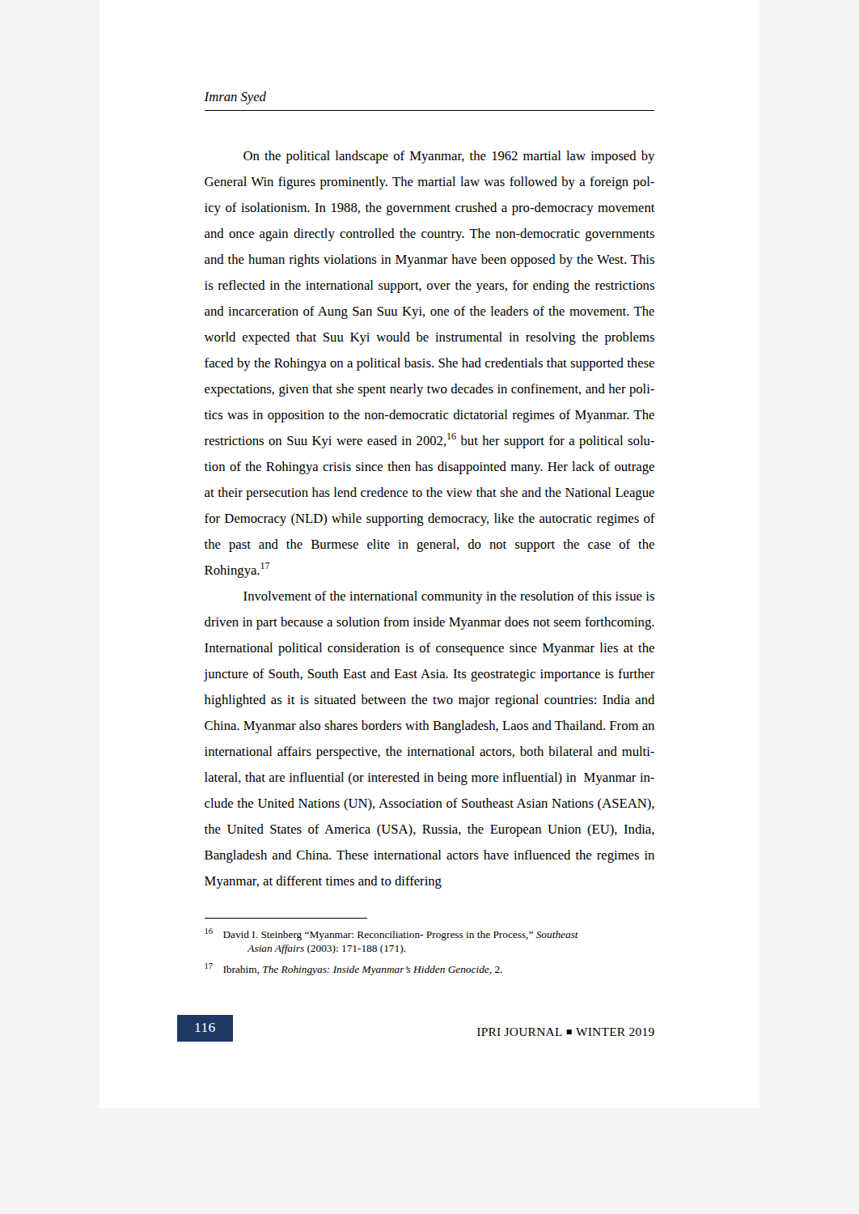Imran Syed
On the political landscape of Myanmar, the 1962 martial law imposed by General Win figures prominently. The martial law was followed by a foreign policy of isolationism. In 1988, the government crushed a pro-democracy movement and once again directly controlled the country. The non-democratic governments and the human rights violations in Myanmar have been opposed by the West. This is reflected in the international support, over the years, for ending the restrictions and incarceration of Aung San Suu Kyi, one of the leaders of the movement. The world expected that Suu Kyi would be instrumental in resolving the problems faced by the Rohingya on a political basis. She had credentials that supported these expectations, given that she spent nearly two decades in confinement, and her politics was in opposition to the non-democratic dictatorial regimes of Myanmar. The restrictions on Suu Kyi were eased in 2002,16 but her support for a political solution of the Rohingya crisis since then has disappointed many. Her lack of outrage at their persecution has lend credence to the view that she and the National League for Democracy (NLD) while supporting democracy, like the autocratic regimes of the past and the Burmese elite in general, do not support the case of the Rohingya.17
Involvement of the international community in the resolution of this issue is driven in part because a solution from inside Myanmar does not seem forthcoming. International political consideration is of consequence since Myanmar lies at the juncture of South, South East and East Asia. Its geostrategic importance is further highlighted as it is situated between the two major regional countries: India and China. Myanmar also shares borders with Bangladesh, Laos and Thailand. From an international affairs perspective, the international actors, both bilateral and multilateral, that are influential (or interested in being more influential) in Myanmar include the United Nations (UN), Association of Southeast Asian Nations (ASEAN), the United States of America (USA), Russia, the European Union (EU), India, Bangladesh and China. These international actors have influenced the regimes in Myanmar, at different times and to differing
16 David I. Steinberg “Myanmar: Reconciliation- Progress in the Process,” Southeast Asian Affairs (2003): 171-188 (171).
17 Ibrahim, The Rohingyas: Inside Myanmar’s Hidden Genocide, 2.
116
IPRI JOURNAL ■ WINTER 2019